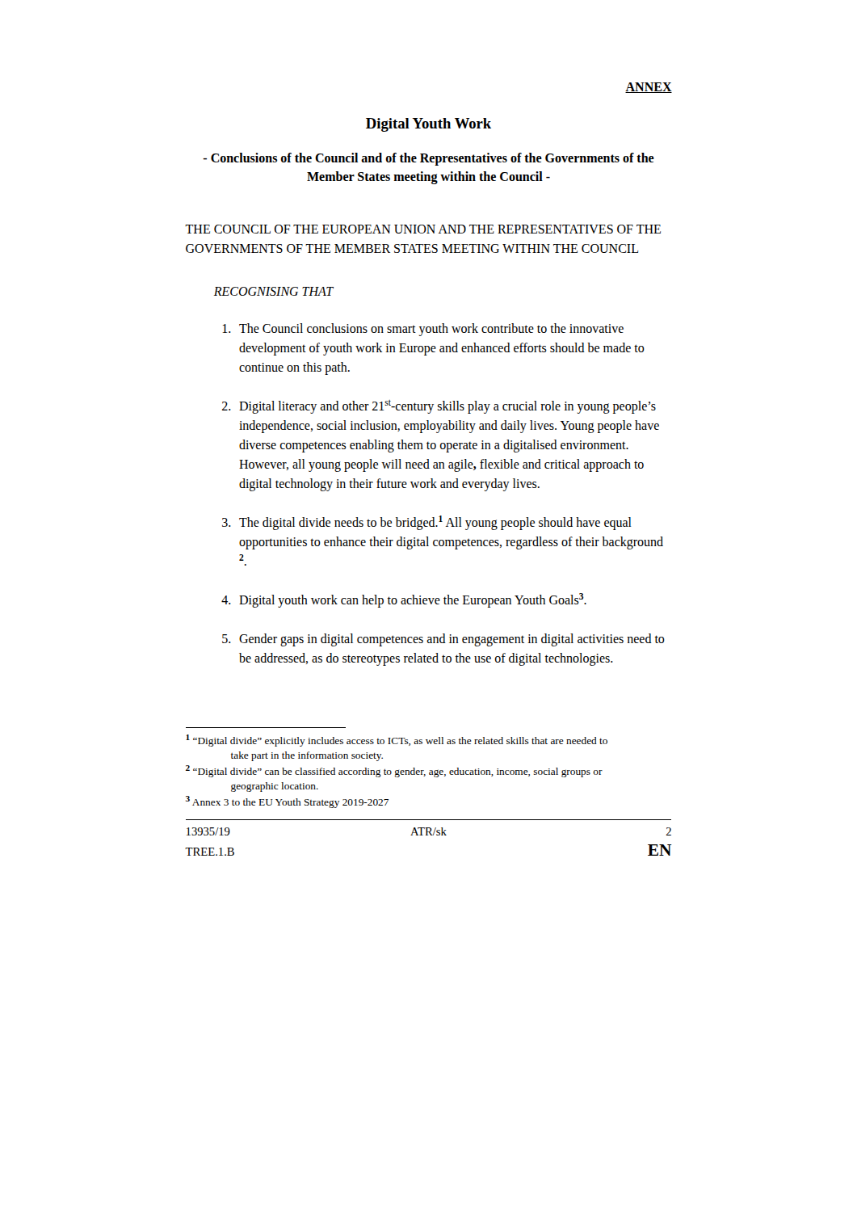ANNEX
Digital Youth Work
- Conclusions of the Council and of the Representatives of the Governments of the Member States meeting within the Council -
THE COUNCIL OF THE EUROPEAN UNION AND THE REPRESENTATIVES OF THE GOVERNMENTS OF THE MEMBER STATES MEETING WITHIN THE COUNCIL
RECOGNISING THAT
The Council conclusions on smart youth work contribute to the innovative development of youth work in Europe and enhanced efforts should be made to continue on this path.
Digital literacy and other 21st-century skills play a crucial role in young people’s independence, social inclusion, employability and daily lives. Young people have diverse competences enabling them to operate in a digitalised environment. However, all young people will need an agile, flexible and critical approach to digital technology in their future work and everyday lives.
The digital divide needs to be bridged.1 All young people should have equal opportunities to enhance their digital competences, regardless of their background 2.
Digital youth work can help to achieve the European Youth Goals3.
Gender gaps in digital competences and in engagement in digital activities need to be addressed, as do stereotypes related to the use of digital technologies.
1 “Digital divide” explicitly includes access to ICTs, as well as the related skills that are needed to take part in the information society.
2 “Digital divide” can be classified according to gender, age, education, income, social groups or geographic location.
3 Annex 3 to the EU Youth Strategy 2019-2027
13935/19
ATR/sk
2
TREE.1.B
EN